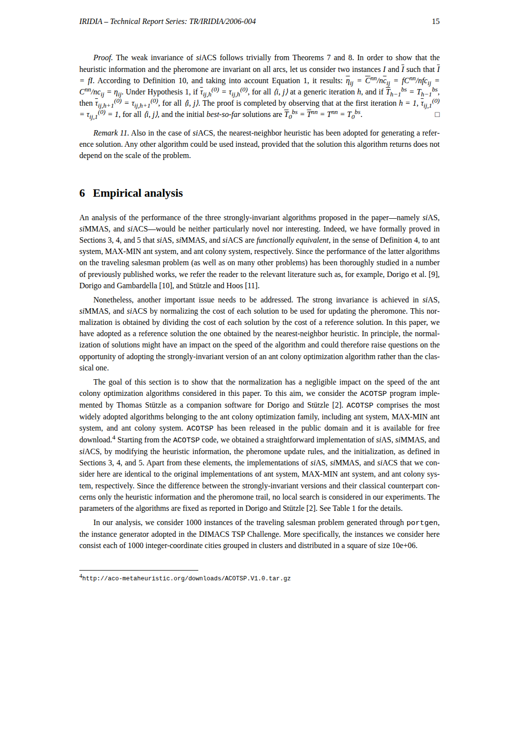IRIDIA – Technical Report Series: TR/IRIDIA/2006-004 15
Proof. The weak invariance of si ACS follows trivially from Theorems 7 and 8. In order to show that the heuristic information and the pheromone are invariant on all arcs, let us consider two instances I and I such that I = fI. According to Definition 10, and taking into account Equation 1, it results: ηij = Cnn/ncij = fCnn/nfcij = Cnn/ncij = ηij. Under Hypothesis 1, if τij,h(0) = τij,h(0), for all ⟨i, j⟩ at a generic iteration h, and if Th−1bs = Th−1bs, then τij,h+1(0) = τij,h+1(0), for all ⟨i, j⟩. The proof is completed by observing that at the first iteration h = 1, τij,1(0) = τij,1(0) = 1, for all ⟨i, j⟩, and the initial best-so-far solutions are T0bs = Tnn = Tnn = T0bs. □
Remark 11. Also in the case of si ACS, the nearest-neighbor heuristic has been adopted for generating a reference solution. Any other algorithm could be used instead, provided that the solution this algorithm returns does not depend on the scale of the problem.
6 Empirical analysis
An analysis of the performance of the three strongly-invariant algorithms proposed in the paper—namely si AS, si MMAS, and si ACS—would be neither particularly novel nor interesting. Indeed, we have formally proved in Sections 3, 4, and 5 that si AS, si MMAS, and si ACS are functionally equivalent, in the sense of Definition 4, to ant system, MAX-MIN ant system, and ant colony system, respectively. Since the performance of the latter algorithms on the traveling salesman problem (as well as on many other problems) has been thoroughly studied in a number of previously published works, we refer the reader to the relevant literature such as, for example, Dorigo et al. [9], Dorigo and Gambardella [10], and Stützle and Hoos [11].
Nonetheless, another important issue needs to be addressed. The strong invariance is achieved in si AS, si MMAS, and si ACS by normalizing the cost of each solution to be used for updating the pheromone. This normalization is obtained by dividing the cost of each solution by the cost of a reference solution. In this paper, we have adopted as a reference solution the one obtained by the nearest-neighbor heuristic. In principle, the normalization of solutions might have an impact on the speed of the algorithm and could therefore raise questions on the opportunity of adopting the strongly-invariant version of an ant colony optimization algorithm rather than the classical one.
The goal of this section is to show that the normalization has a negligible impact on the speed of the ant colony optimization algorithms considered in this paper. To this aim, we consider the ACOTSP program implemented by Thomas Stützle as a companion software for Dorigo and Stützle [2]. ACOTSP comprises the most widely adopted algorithms belonging to the ant colony optimization family, including ant system, MAX-MIN ant system, and ant colony system. ACOTSP has been released in the public domain and it is available for free download.4 Starting from the ACOTSP code, we obtained a straightforward implementation of si AS, si MMAS, and si ACS, by modifying the heuristic information, the pheromone update rules, and the initialization, as defined in Sections 3, 4, and 5. Apart from these elements, the implementations of si AS, si MMAS, and si ACS that we consider here are identical to the original implementations of ant system, MAX-MIN ant system, and ant colony system, respectively. Since the difference between the strongly-invariant versions and their classical counterpart concerns only the heuristic information and the pheromone trail, no local search is considered in our experiments. The parameters of the algorithms are fixed as reported in Dorigo and Stützle [2]. See Table 1 for the details.
In our analysis, we consider 1000 instances of the traveling salesman problem generated through portgen, the instance generator adopted in the DIMACS TSP Challenge. More specifically, the instances we consider here consist each of 1000 integer-coordinate cities grouped in clusters and distributed in a square of size 10e+06.
4http://aco-metaheuristic.org/downloads/ACOTSP.V1.0.tar.gz